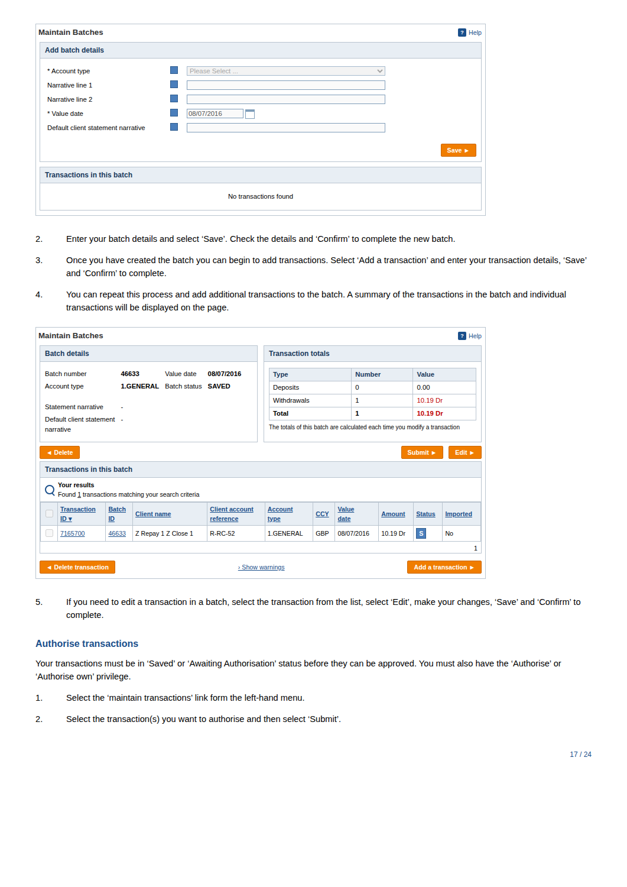Maintain Batches ?Help
Add batch details
| * Account type | | Please Select ... |
| Narrative line 1 | | |
| Narrative line 2 | | |
| * Value date | | |
| Default client statement narrative | | |
Save ►
Transactions in this batch
No transactions found
2. Enter your batch details and select ‘Save’. Check the details and ‘Confirm’ to complete the new batch.
3. Once you have created the batch you can begin to add transactions. Select ‘Add a transaction’ and enter your transaction details, ‘Save’ and ‘Confirm’ to complete.
4. You can repeat this process and add additional transactions to the batch. A summary of the transactions in the batch and individual transactions will be displayed on the page.
Maintain Batches ?Help
Batch details
| Batch number | 46633 | Value date | 08/07/2016 |
| Account type | 1.GENERAL | Batch status | SAVED |
| Statement narrative | - | |
| Default client statement narrative | - | |
Transaction totals
| Type | Number | Value |
| --- | --- | --- |
| Deposits | 0 | 0.00 |
| Withdrawals | 1 | 10.19 Dr |
| Total | 1 | 10.19 Dr |
The totals of this batch are calculated each time you modify a transaction
◄ Delete
Submit ► Edit ►
Transactions in this batch
Your results Found 1 transactions matching your search criteria
| | Transaction ID ▾ | Batch ID | Client name | Client account reference | Account type | CCY | Value date | Amount | Status | Imported |
| --- | --- | --- | --- | --- | --- | --- | --- | --- | --- | --- |
| | 7165700 | 46633 | Z Repay 1 Z Close 1 | R-RC-52 | 1.GENERAL | GBP | 08/07/2016 | 10.19 Dr | S | No |
1
◄ Delete transaction › Show warnings Add a transaction ►
5. If you need to edit a transaction in a batch, select the transaction from the list, select ‘Edit’, make your changes, ‘Save’ and ‘Confirm’ to complete.
Authorise transactions
Your transactions must be in ‘Saved’ or ‘Awaiting Authorisation’ status before they can be approved. You must also have the ‘Authorise’ or ‘Authorise own’ privilege.
1. Select the ‘maintain transactions’ link form the left-hand menu.
2. Select the transaction(s) you want to authorise and then select ‘Submit’.
17 / 24